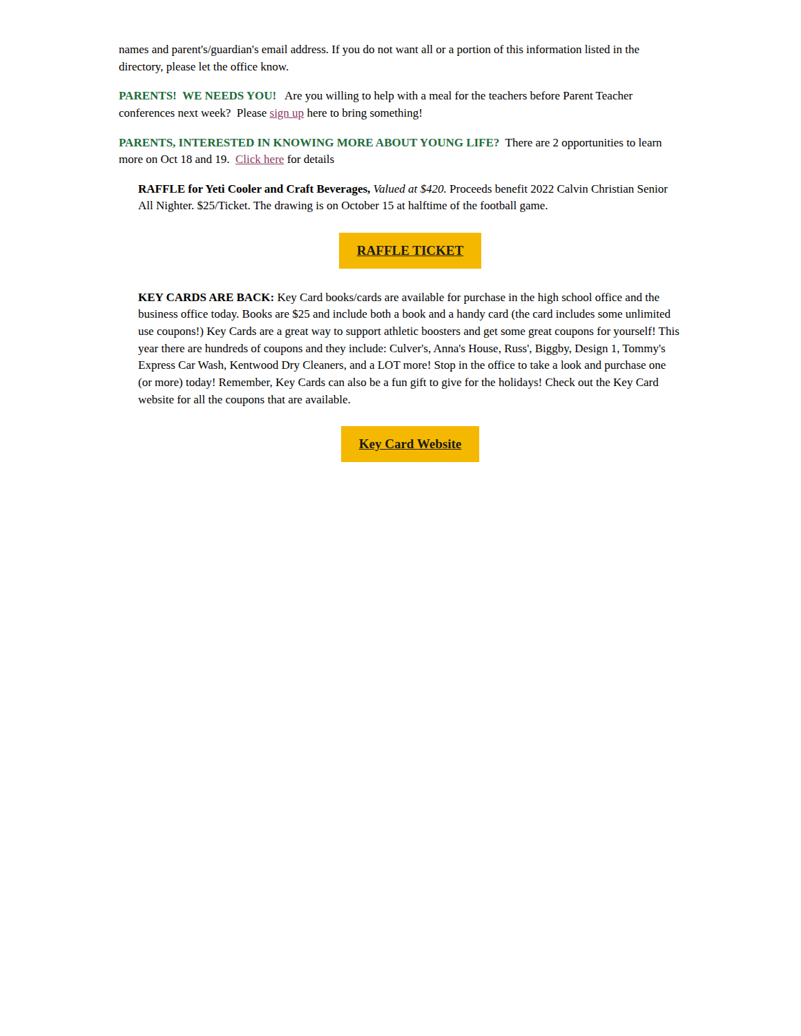names and parent's/guardian's email address. If you do not want all or a portion of this information listed in the directory, please let the office know.
PARENTS! WE NEEDS YOU! Are you willing to help with a meal for the teachers before Parent Teacher conferences next week? Please sign up here to bring something!
PARENTS, INTERESTED IN KNOWING MORE ABOUT YOUNG LIFE? There are 2 opportunities to learn more on Oct 18 and 19. Click here for details
RAFFLE for Yeti Cooler and Craft Beverages, Valued at $420. Proceeds benefit 2022 Calvin Christian Senior All Nighter. $25/Ticket. The drawing is on October 15 at halftime of the football game.
RAFFLE TICKET
KEY CARDS ARE BACK: Key Card books/cards are available for purchase in the high school office and the business office today. Books are $25 and include both a book and a handy card (the card includes some unlimited use coupons!) Key Cards are a great way to support athletic boosters and get some great coupons for yourself! This year there are hundreds of coupons and they include: Culver's, Anna's House, Russ', Biggby, Design 1, Tommy's Express Car Wash, Kentwood Dry Cleaners, and a LOT more! Stop in the office to take a look and purchase one (or more) today! Remember, Key Cards can also be a fun gift to give for the holidays! Check out the Key Card website for all the coupons that are available.
Key Card Website